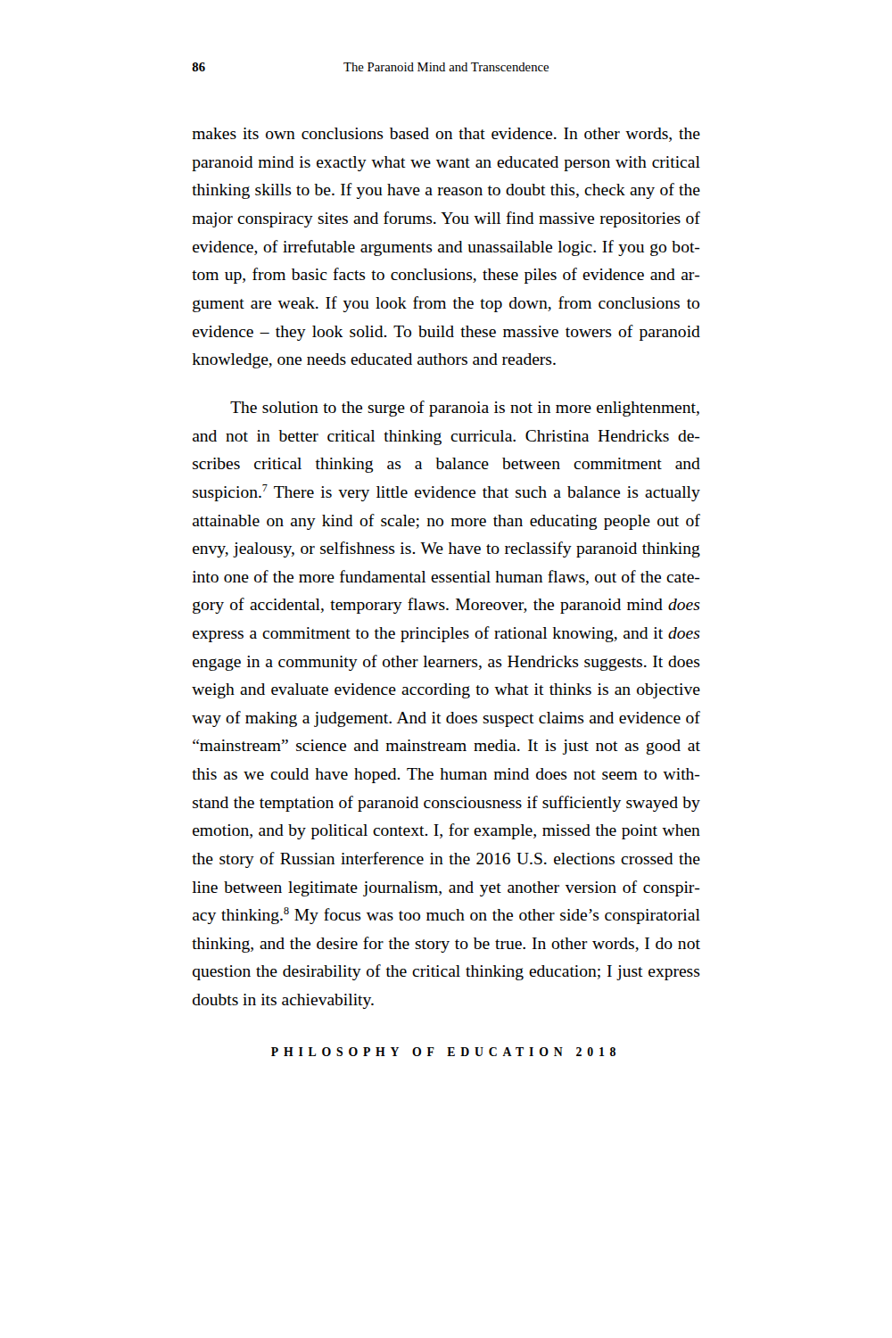86 The Paranoid Mind and Transcendence 86
makes its own conclusions based on that evidence. In other words, the paranoid mind is exactly what we want an educated person with critical thinking skills to be. If you have a reason to doubt this, check any of the major conspiracy sites and forums. You will find massive repositories of evidence, of irrefutable arguments and unassailable logic. If you go bottom up, from basic facts to conclusions, these piles of evidence and argument are weak. If you look from the top down, from conclusions to evidence – they look solid. To build these massive towers of paranoid knowledge, one needs educated authors and readers.
The solution to the surge of paranoia is not in more enlightenment, and not in better critical thinking curricula. Christina Hendricks describes critical thinking as a balance between commitment and suspicion.7 There is very little evidence that such a balance is actually attainable on any kind of scale; no more than educating people out of envy, jealousy, or self­ishness is. We have to reclassify paranoid thinking into one of the more fundamental essential human flaws, out of the category of accidental, temporary flaws. Moreover, the paranoid mind does express a commitment to the principles of rational knowing, and it does engage in a community of other learners, as Hendricks suggests. It does weigh and evaluate evidence according to what it thinks is an objective way of making a judgement. And it does suspect claims and evidence of “mainstream” science and mainstream media. It is just not as good at this as we could have hoped. The human mind does not seem to withstand the temptation of paranoid consciousness if sufficiently swayed by emotion, and by political context. I, for example, missed the point when the story of Russian interference in the 2016 U.S. elections crossed the line between legitimate journalism, and yet another version of conspiracy thinking.8 My focus was too much on the other side’s conspiratorial thinking, and the desire for the story to be true. In other words, I do not question the desirability of the critical thinking education; I just express doubts in its achievability.
Philosophy of Education 2018